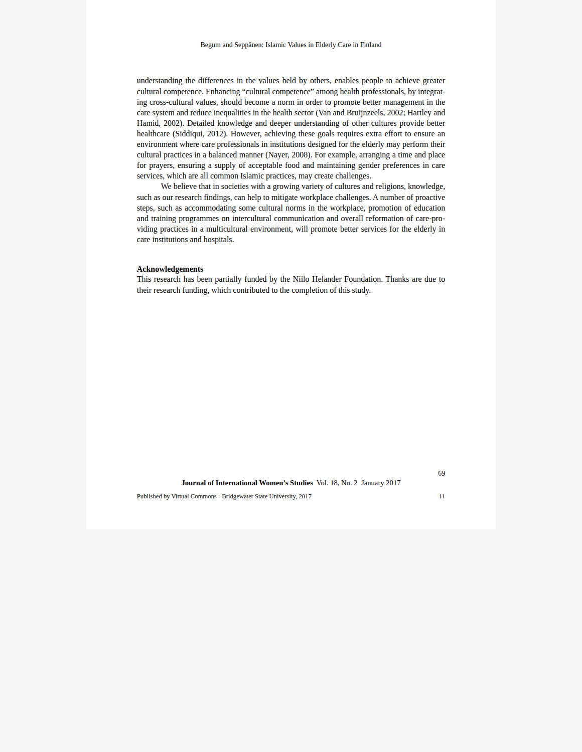Begum and Seppänen: Islamic Values in Elderly Care in Finland
understanding the differences in the values held by others, enables people to achieve greater cultural competence. Enhancing “cultural competence” among health professionals, by integrating cross-cultural values, should become a norm in order to promote better management in the care system and reduce inequalities in the health sector (Van and Bruijnzeels, 2002; Hartley and Hamid, 2002). Detailed knowledge and deeper understanding of other cultures provide better healthcare (Siddiqui, 2012). However, achieving these goals requires extra effort to ensure an environment where care professionals in institutions designed for the elderly may perform their cultural practices in a balanced manner (Nayer, 2008). For example, arranging a time and place for prayers, ensuring a supply of acceptable food and maintaining gender preferences in care services, which are all common Islamic practices, may create challenges.
We believe that in societies with a growing variety of cultures and religions, knowledge, such as our research findings, can help to mitigate workplace challenges. A number of proactive steps, such as accommodating some cultural norms in the workplace, promotion of education and training programmes on intercultural communication and overall reformation of care-providing practices in a multicultural environment, will promote better services for the elderly in care institutions and hospitals.
Acknowledgements
This research has been partially funded by the Niilo Helander Foundation. Thanks are due to their research funding, which contributed to the completion of this study.
69
Journal of International Women’s Studies Vol. 18, No. 2 January 2017
Published by Virtual Commons - Bridgewater State University, 2017
11